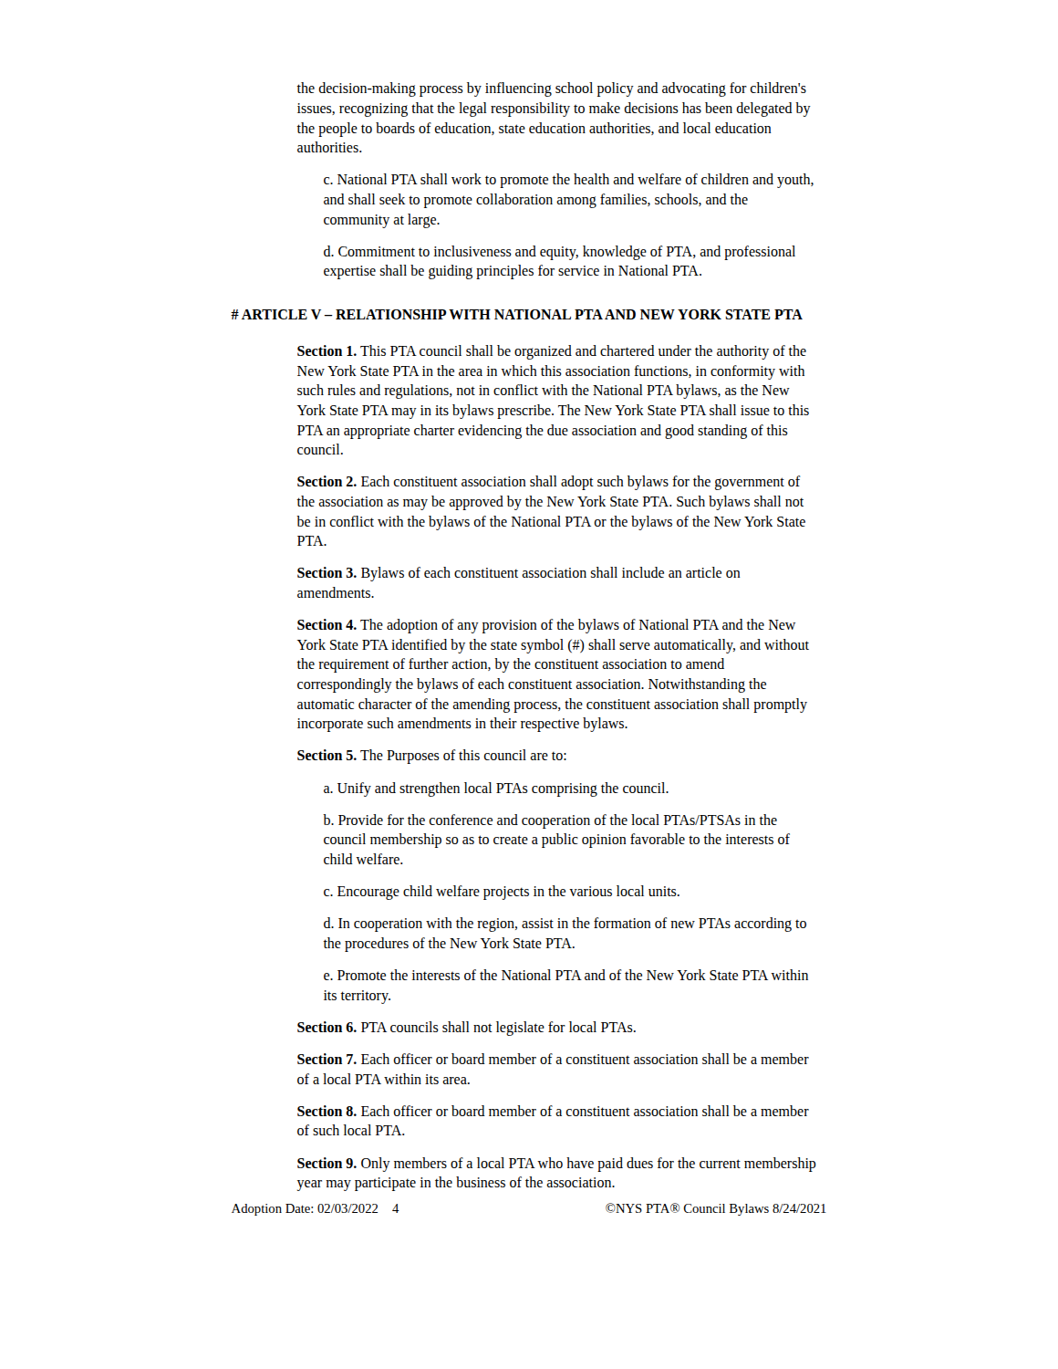the decision-making process by influencing school policy and advocating for children's issues, recognizing that the legal responsibility to make decisions has been delegated by the people to boards of education, state education authorities, and local education authorities.
c. National PTA shall work to promote the health and welfare of children and youth, and shall seek to promote collaboration among families, schools, and the community at large.
d. Commitment to inclusiveness and equity, knowledge of PTA, and professional expertise shall be guiding principles for service in National PTA.
# ARTICLE V – RELATIONSHIP WITH NATIONAL PTA AND NEW YORK STATE PTA
Section 1. This PTA council shall be organized and chartered under the authority of the New York State PTA in the area in which this association functions, in conformity with such rules and regulations, not in conflict with the National PTA bylaws, as the New York State PTA may in its bylaws prescribe. The New York State PTA shall issue to this PTA an appropriate charter evidencing the due association and good standing of this council.
Section 2. Each constituent association shall adopt such bylaws for the government of the association as may be approved by the New York State PTA. Such bylaws shall not be in conflict with the bylaws of the National PTA or the bylaws of the New York State PTA.
Section 3. Bylaws of each constituent association shall include an article on amendments.
Section 4. The adoption of any provision of the bylaws of National PTA and the New York State PTA identified by the state symbol (#) shall serve automatically, and without the requirement of further action, by the constituent association to amend correspondingly the bylaws of each constituent association. Notwithstanding the automatic character of the amending process, the constituent association shall promptly incorporate such amendments in their respective bylaws.
Section 5. The Purposes of this council are to:
a. Unify and strengthen local PTAs comprising the council.
b. Provide for the conference and cooperation of the local PTAs/PTSAs in the council membership so as to create a public opinion favorable to the interests of child welfare.
c. Encourage child welfare projects in the various local units.
d. In cooperation with the region, assist in the formation of new PTAs according to the procedures of the New York State PTA.
e. Promote the interests of the National PTA and of the New York State PTA within its territory.
Section 6. PTA councils shall not legislate for local PTAs.
Section 7. Each officer or board member of a constituent association shall be a member of a local PTA within its area.
Section 8. Each officer or board member of a constituent association shall be a member of such local PTA.
Section 9. Only members of a local PTA who have paid dues for the current membership year may participate in the business of the association.
Adoption Date: 02/03/2022
4
©NYS PTA® Council Bylaws 8/24/2021